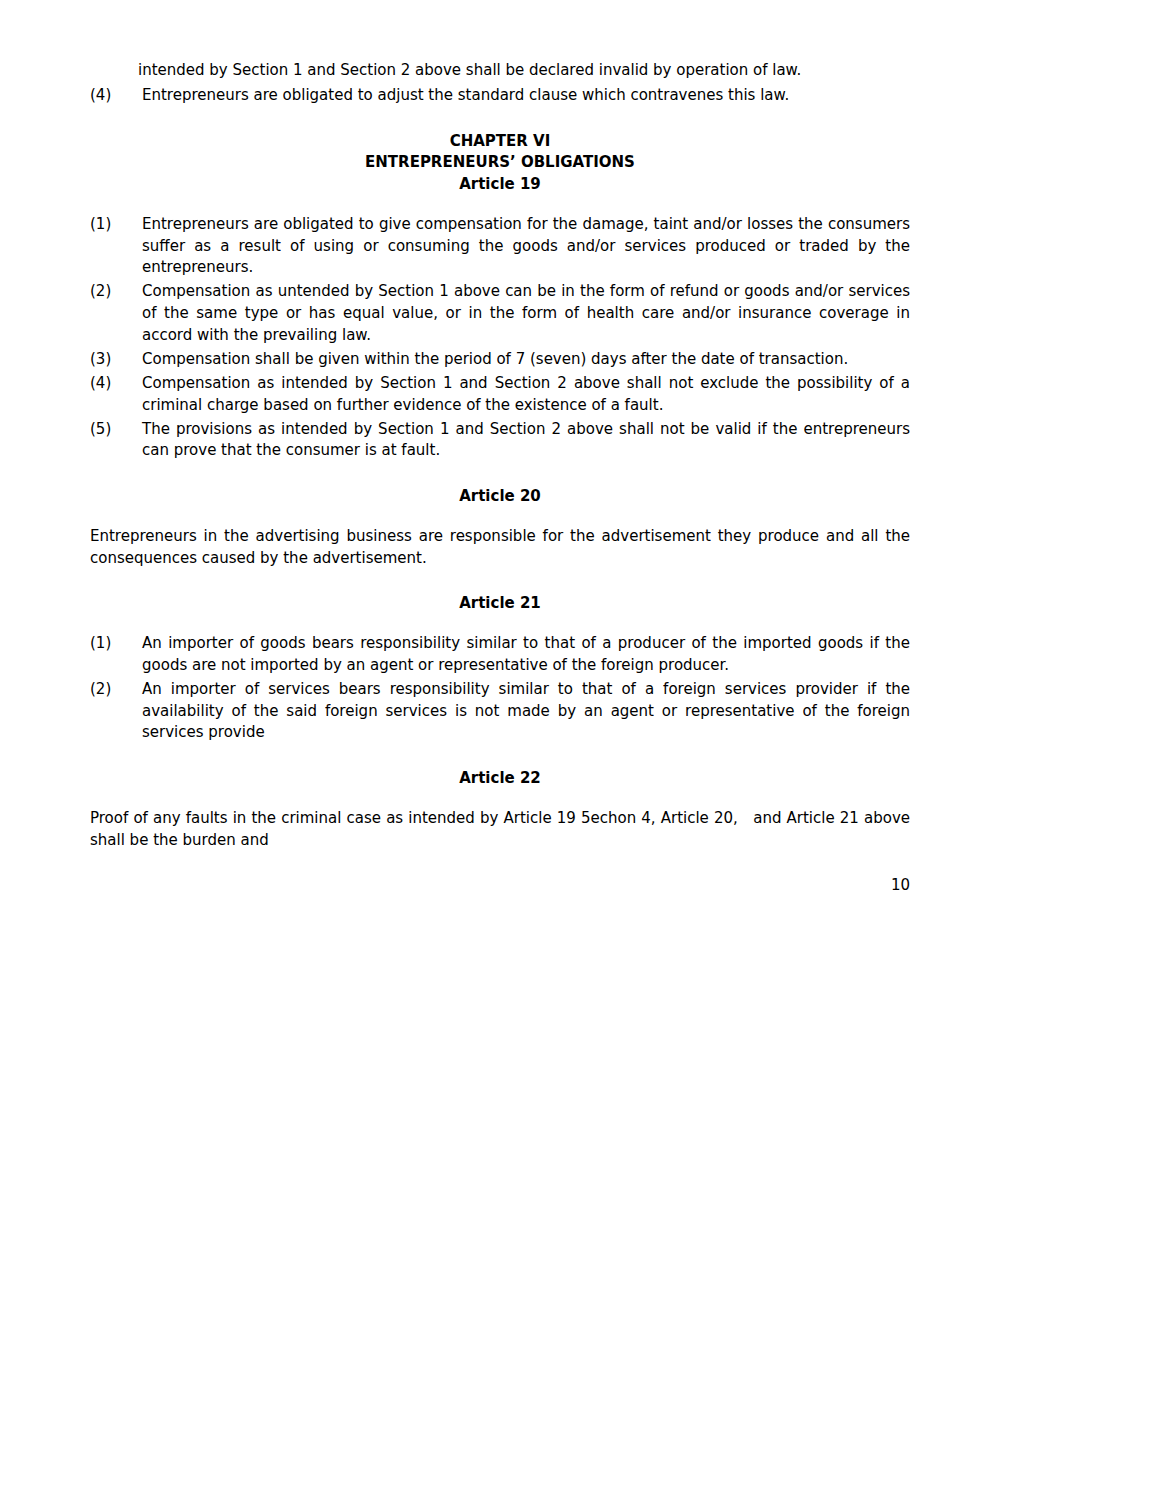intended by Section 1 and Section 2 above shall be declared invalid by operation of law.
(4) Entrepreneurs are obligated to adjust the standard clause which contravenes this law.
CHAPTER VI
ENTREPRENEURS’ OBLIGATIONS
Article 19
(1) Entrepreneurs are obligated to give compensation for the damage, taint and/or losses the consumers suffer as a result of using or consuming the goods and/or services produced or traded by the entrepreneurs.
(2) Compensation as untended by Section 1 above can be in the form of refund or goods and/or services of the same type or has equal value, or in the form of health care and/or insurance coverage in accord with the prevailing law.
(3) Compensation shall be given within the period of 7 (seven) days after the date of transaction.
(4) Compensation as intended by Section 1 and Section 2 above shall not exclude the possibility of a criminal charge based on further evidence of the existence of a fault.
(5) The provisions as intended by Section 1 and Section 2 above shall not be valid if the entrepreneurs can prove that the consumer is at fault.
Article 20
Entrepreneurs in the advertising business are responsible for the advertisement they produce and all the consequences caused by the advertisement.
Article 21
(1) An importer of goods bears responsibility similar to that of a producer of the imported goods if the goods are not imported by an agent or representative of the foreign producer.
(2) An importer of services bears responsibility similar to that of a foreign services provider if the availability of the said foreign services is not made by an agent or representative of the foreign services provide
Article 22
Proof of any faults in the criminal case as intended by Article 19 5echon 4, Article 20, and Article 21 above shall be the burden and
10